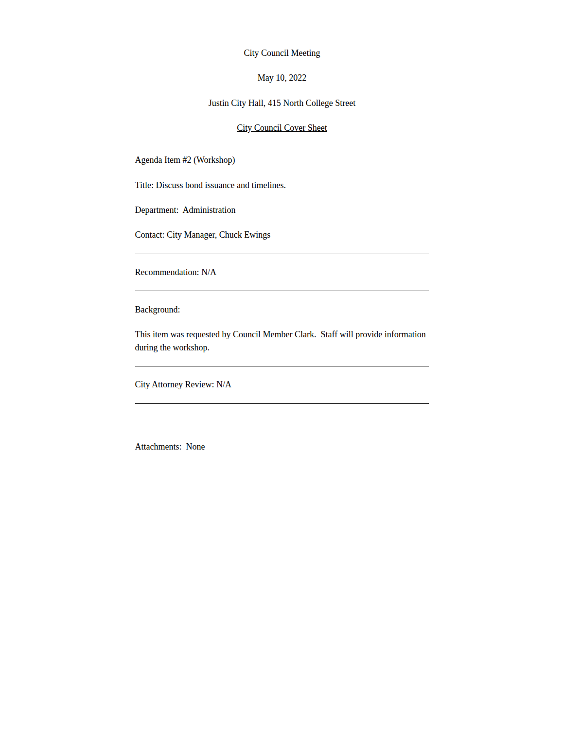City Council Meeting
May 10, 2022
Justin City Hall, 415 North College Street
City Council Cover Sheet
Agenda Item #2 (Workshop)
Title: Discuss bond issuance and timelines.
Department: Administration
Contact: City Manager, Chuck Ewings
Recommendation: N/A
Background:
This item was requested by Council Member Clark. Staff will provide information during the workshop.
City Attorney Review: N/A
Attachments: None